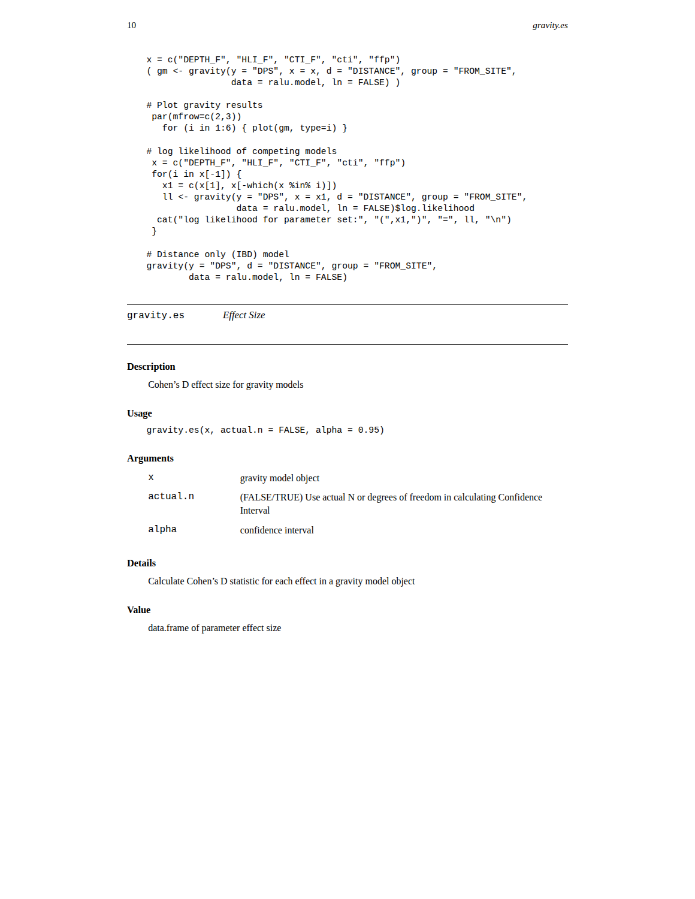10 gravity.es
x = c("DEPTH_F", "HLI_F", "CTI_F", "cti", "ffp")
( gm <- gravity(y = "DPS", x = x, d = "DISTANCE", group = "FROM_SITE",
                data = ralu.model, ln = FALSE) )

# Plot gravity results
 par(mfrow=c(2,3))
   for (i in 1:6) { plot(gm, type=i) }

# log likelihood of competing models
 x = c("DEPTH_F", "HLI_F", "CTI_F", "cti", "ffp")
 for(i in x[-1]) {
   x1 = c(x[1], x[-which(x %in% i)])
   ll <- gravity(y = "DPS", x = x1, d = "DISTANCE", group = "FROM_SITE",
                 data = ralu.model, ln = FALSE)$log.likelihood
  cat("log likelihood for parameter set:", "(",x1,")", "=", ll, "\n")
 }

# Distance only (IBD) model
gravity(y = "DPS", d = "DISTANCE", group = "FROM_SITE",
        data = ralu.model, ln = FALSE)
gravity.es Effect Size
Description
Cohen’s D effect size for gravity models
Usage
gravity.es(x, actual.n = FALSE, alpha = 0.95)
Arguments
| x | gravity model object |
| actual.n | (FALSE/TRUE) Use actual N or degrees of freedom in calculating Confidence Interval |
| alpha | confidence interval |
Details
Calculate Cohen’s D statistic for each effect in a gravity model object
Value
data.frame of parameter effect size